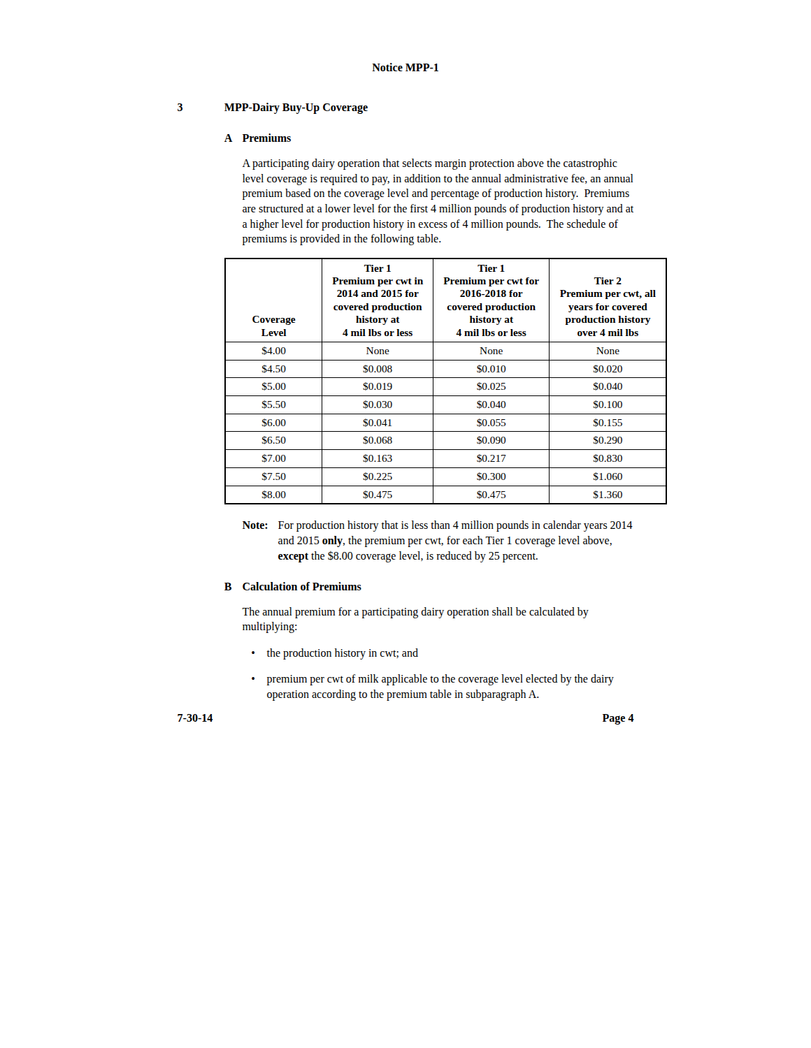Notice MPP-1
3
MPP-Dairy Buy-Up Coverage
A
Premiums
A participating dairy operation that selects margin protection above the catastrophic level coverage is required to pay, in addition to the annual administrative fee, an annual premium based on the coverage level and percentage of production history. Premiums are structured at a lower level for the first 4 million pounds of production history and at a higher level for production history in excess of 4 million pounds. The schedule of premiums is provided in the following table.
| Coverage Level | Tier 1 Premium per cwt in 2014 and 2015 for covered production history at 4 mil lbs or less | Tier 1 Premium per cwt for 2016-2018 for covered production history at 4 mil lbs or less | Tier 2 Premium per cwt, all years for covered production history over 4 mil lbs |
| --- | --- | --- | --- |
| $4.00 | None | None | None |
| $4.50 | $0.008 | $0.010 | $0.020 |
| $5.00 | $0.019 | $0.025 | $0.040 |
| $5.50 | $0.030 | $0.040 | $0.100 |
| $6.00 | $0.041 | $0.055 | $0.155 |
| $6.50 | $0.068 | $0.090 | $0.290 |
| $7.00 | $0.163 | $0.217 | $0.830 |
| $7.50 | $0.225 | $0.300 | $1.060 |
| $8.00 | $0.475 | $0.475 | $1.360 |
Note:
For production history that is less than 4 million pounds in calendar years 2014 and 2015 only, the premium per cwt, for each Tier 1 coverage level above, except the $8.00 coverage level, is reduced by 25 percent.
B
Calculation of Premiums
The annual premium for a participating dairy operation shall be calculated by multiplying:
the production history in cwt; and
premium per cwt of milk applicable to the coverage level elected by the dairy operation according to the premium table in subparagraph A.
7-30-14
Page 4